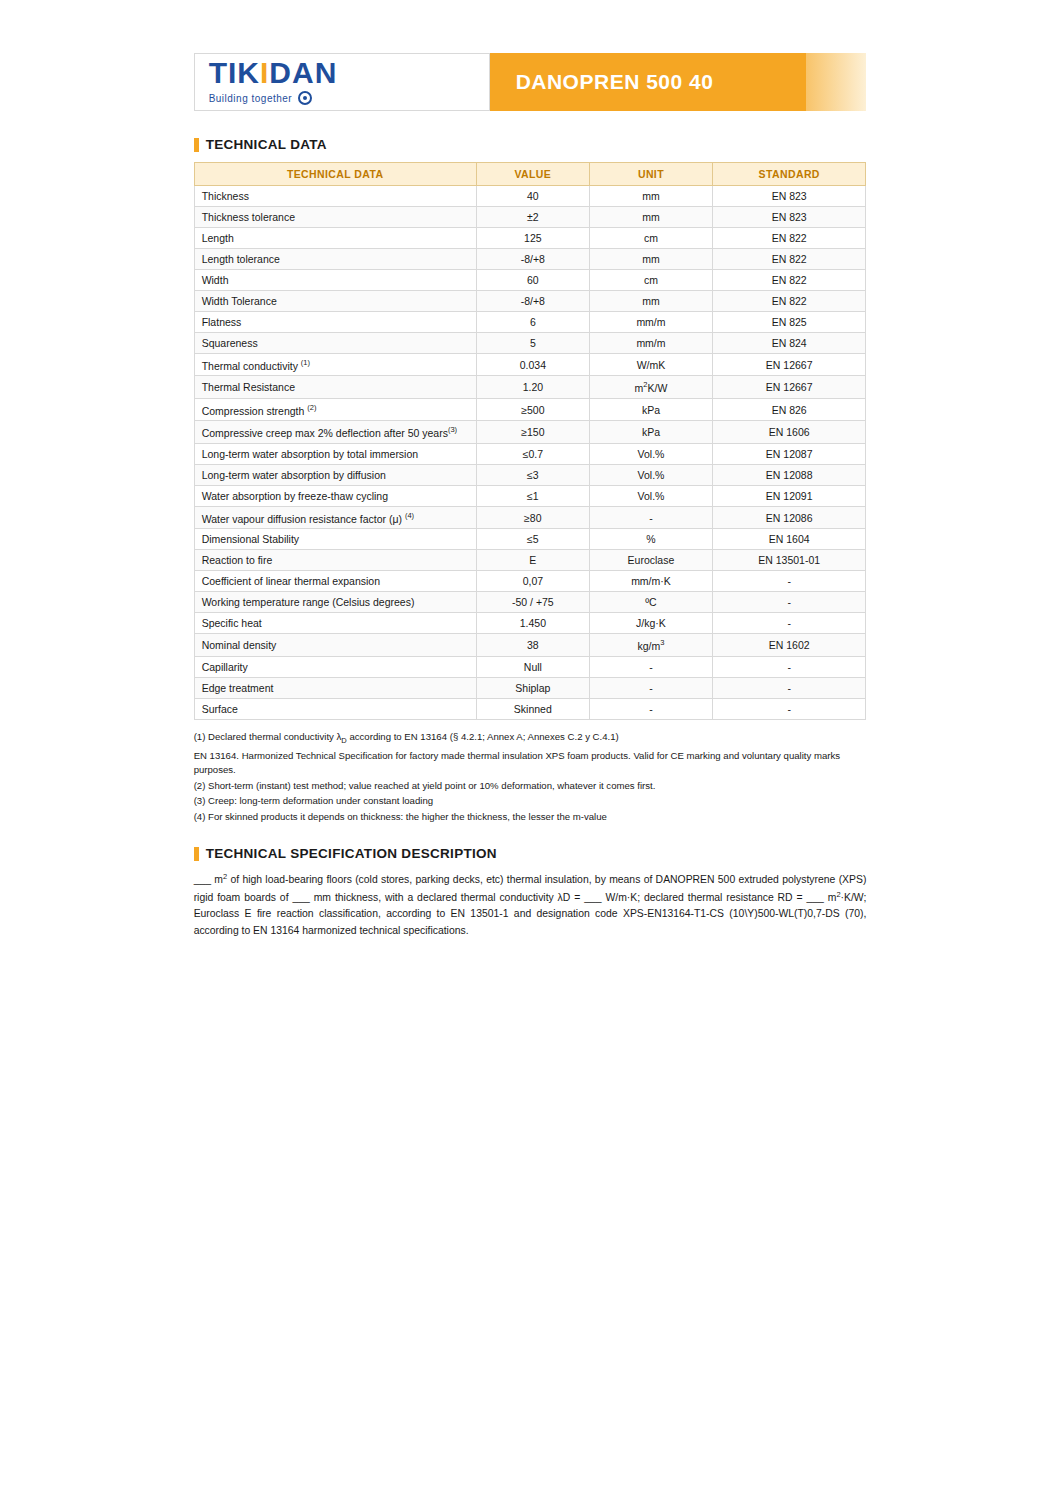TIKIDAN
Building together
DANOPREN 500 40
TECHNICAL DATA
| TECHNICAL DATA | VALUE | UNIT | STANDARD |
| --- | --- | --- | --- |
| Thickness | 40 | mm | EN 823 |
| Thickness tolerance | ±2 | mm | EN 823 |
| Length | 125 | cm | EN 822 |
| Length tolerance | -8/+8 | mm | EN 822 |
| Width | 60 | cm | EN 822 |
| Width Tolerance | -8/+8 | mm | EN 822 |
| Flatness | 6 | mm/m | EN 825 |
| Squareness | 5 | mm/m | EN 824 |
| Thermal conductivity (1) | 0.034 | W/mK | EN 12667 |
| Thermal Resistance | 1.20 | m 2 K/W | EN 12667 |
| Compression strength (2) | ≥500 | kPa | EN 826 |
| Compressive creep max 2% deflection after 50 years (3) | ≥150 | kPa | EN 1606 |
| Long-term water absorption by total immersion | ≤0.7 | Vol.% | EN 12087 |
| Long-term water absorption by diffusion | ≤3 | Vol.% | EN 12088 |
| Water absorption by freeze-thaw cycling | ≤1 | Vol.% | EN 12091 |
| Water vapour diffusion resistance factor (μ) (4) | ≥80 | - | EN 12086 |
| Dimensional Stability | ≤5 | % | EN 1604 |
| Reaction to fire | E | Euroclase | EN 13501-01 |
| Coefficient of linear thermal expansion | 0,07 | mm/m·K | - |
| Working temperature range (Celsius degrees) | -50 / +75 | ºC | - |
| Specific heat | 1.450 | J/kg·K | - |
| Nominal density | 38 | kg/m 3 | EN 1602 |
| Capillarity | Null | - | - |
| Edge treatment | Shiplap | - | - |
| Surface | Skinned | - | - |
(1) Declared thermal conductivity λD according to EN 13164 (§ 4.2.1; Annex A; Annexes C.2 y C.4.1)
EN 13164. Harmonized Technical Specification for factory made thermal insulation XPS foam products. Valid for CE marking and voluntary quality marks purposes.
(2) Short-term (instant) test method; value reached at yield point or 10% deformation, whatever it comes first.
(3) Creep: long-term deformation under constant loading
(4) For skinned products it depends on thickness: the higher the thickness, the lesser the m-value
TECHNICAL SPECIFICATION DESCRIPTION
___ m2 of high load-bearing floors (cold stores, parking decks, etc) thermal insulation, by means of DANOPREN 500 extruded polystyrene (XPS) rigid foam boards of ___ mm thickness, with a declared thermal conductivity λD = ___ W/m·K; declared thermal resistance RD = ___ m2·K/W; Euroclass E fire reaction classification, according to EN 13501-1 and designation code XPS-EN13164-T1-CS (10\Y)500-WL(T)0,7-DS (70), according to EN 13164 harmonized technical specifications.